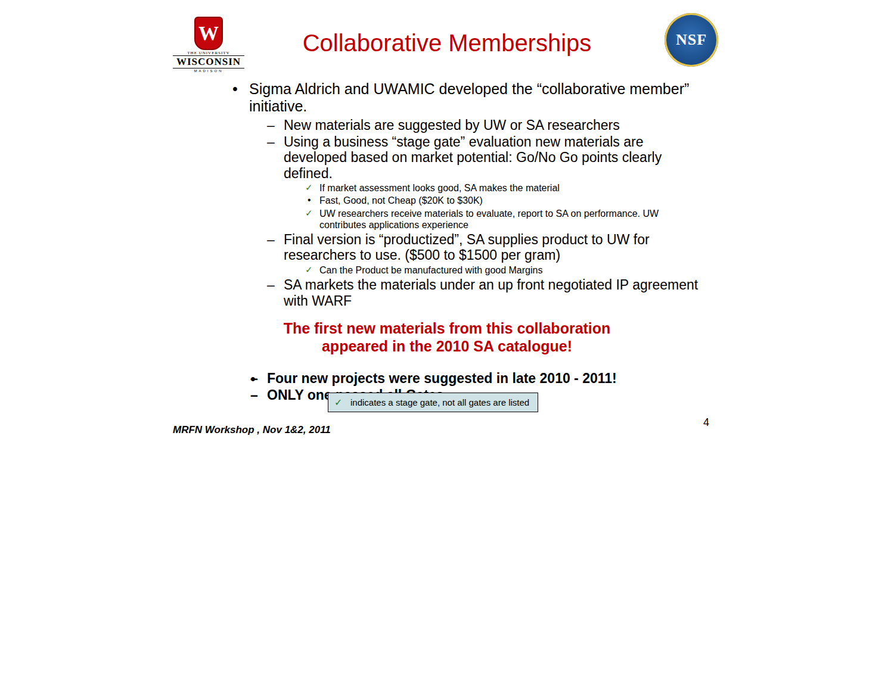W
THE UNIVERSITY
WISCONSIN
MADISON
NSF
Collaborative Memberships
Sigma Aldrich and UWAMIC developed the “collaborative member” initiative.
New materials are suggested by UW or SA researchers
Using a business “stage gate” evaluation new materials are developed based on market potential: Go/No Go points clearly defined.
If market assessment looks good, SA makes the material
Fast, Good, not Cheap ($20K to $30K)
UW researchers receive materials to evaluate, report to SA on performance. UW contributes applications experience
Final version is “productized”, SA supplies product to UW for researchers to use. ($500 to $1500 per gram)
Can the Product be manufactured with good Margins
SA markets the materials under an up front negotiated IP agreement with WARF
The first new materials from this collaboration
appeared in the 2010 SA catalogue!
Four new projects were suggested in late 2010 - 2011!
ONLY one passed all Gates
✓ indicates a stage gate, not all gates are listed
MRFN Workshop , Nov 1&2, 2011
4